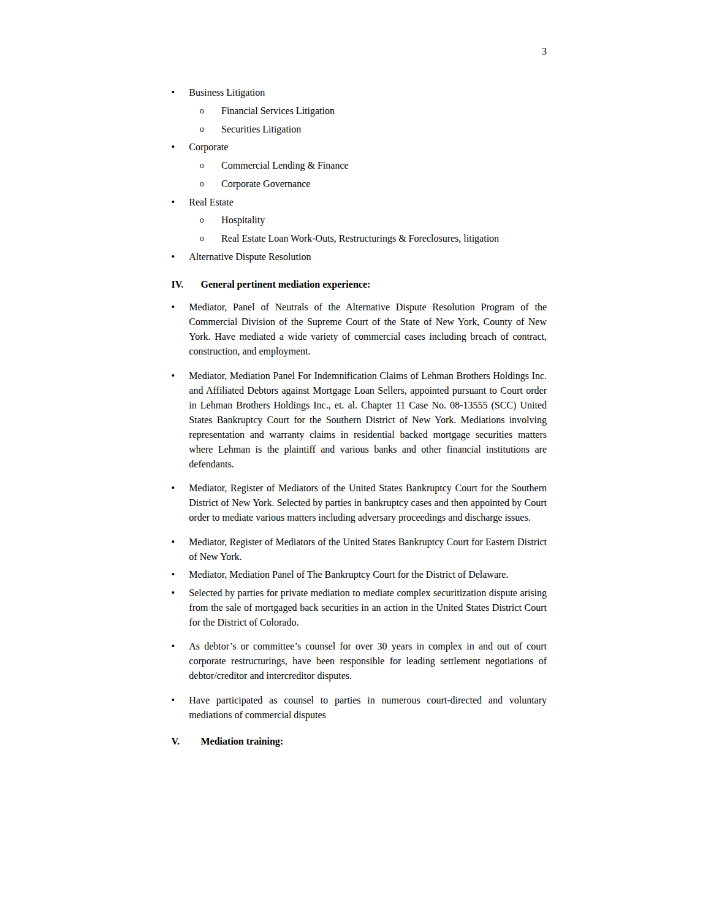3
Business Litigation
Financial Services Litigation
Securities Litigation
Corporate
Commercial Lending & Finance
Corporate Governance
Real Estate
Hospitality
Real Estate Loan Work-Outs, Restructurings & Foreclosures, litigation
Alternative Dispute Resolution
IV.
General pertinent mediation experience:
Mediator, Panel of Neutrals of the Alternative Dispute Resolution Program of the Commercial Division of the Supreme Court of the State of New York, County of New York. Have mediated a wide variety of commercial cases including breach of contract, construction, and employment.
Mediator, Mediation Panel For Indemnification Claims of Lehman Brothers Holdings Inc. and Affiliated Debtors against Mortgage Loan Sellers, appointed pursuant to Court order in Lehman Brothers Holdings Inc., et. al. Chapter 11 Case No. 08-13555 (SCC) United States Bankruptcy Court for the Southern District of New York. Mediations involving representation and warranty claims in residential backed mortgage securities matters where Lehman is the plaintiff and various banks and other financial institutions are defendants.
Mediator, Register of Mediators of the United States Bankruptcy Court for the Southern District of New York. Selected by parties in bankruptcy cases and then appointed by Court order to mediate various matters including adversary proceedings and discharge issues.
Mediator, Register of Mediators of the United States Bankruptcy Court for Eastern District of New York.
Mediator, Mediation Panel of The Bankruptcy Court for the District of Delaware.
Selected by parties for private mediation to mediate complex securitization dispute arising from the sale of mortgaged back securities in an action in the United States District Court for the District of Colorado.
As debtor’s or committee’s counsel for over 30 years in complex in and out of court corporate restructurings, have been responsible for leading settlement negotiations of debtor/creditor and intercreditor disputes.
Have participated as counsel to parties in numerous court-directed and voluntary mediations of commercial disputes
V.
Mediation training: